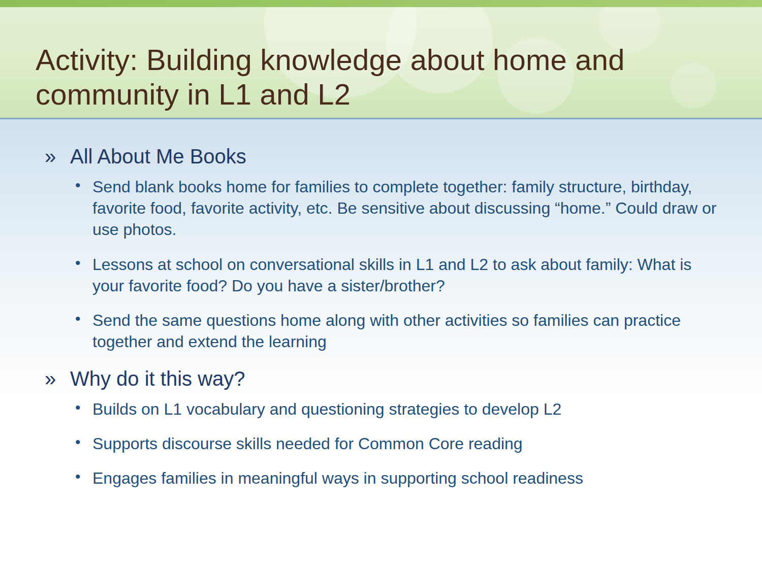Activity: Building knowledge about home and community in L1 and L2
All About Me Books
Send blank books home for families to complete together: family structure, birthday, favorite food, favorite activity, etc. Be sensitive about discussing “home.” Could draw or use photos.
Lessons at school on conversational skills in L1 and L2 to ask about family: What is your favorite food? Do you have a sister/brother?
Send the same questions home along with other activities so families can practice together and extend the learning
Why do it this way?
Builds on L1 vocabulary and questioning strategies to develop L2
Supports discourse skills needed for Common Core reading
Engages families in meaningful ways in supporting school readiness